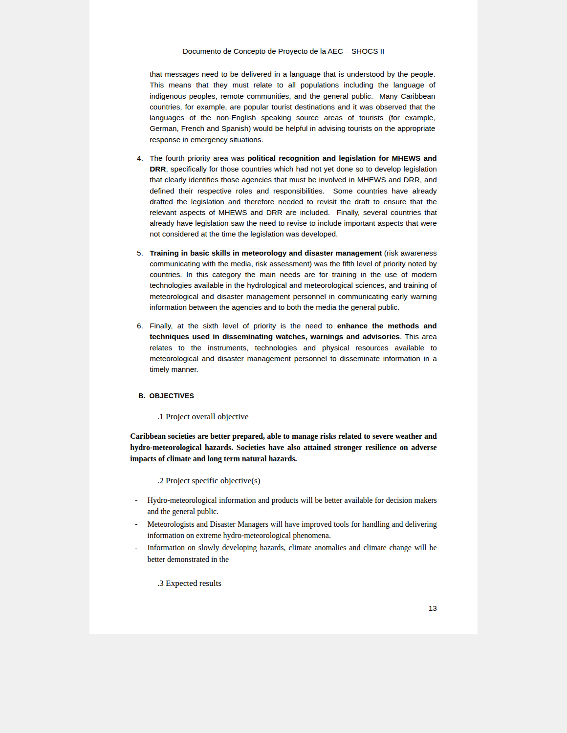Documento de Concepto de Proyecto de la AEC – SHOCS II
that messages need to be delivered in a language that is understood by the people. This means that they must relate to all populations including the language of indigenous peoples, remote communities, and the general public. Many Caribbean countries, for example, are popular tourist destinations and it was observed that the languages of the non-English speaking source areas of tourists (for example, German, French and Spanish) would be helpful in advising tourists on the appropriate response in emergency situations.
The fourth priority area was political recognition and legislation for MHEWS and DRR, specifically for those countries which had not yet done so to develop legislation that clearly identifies those agencies that must be involved in MHEWS and DRR, and defined their respective roles and responsibilities. Some countries have already drafted the legislation and therefore needed to revisit the draft to ensure that the relevant aspects of MHEWS and DRR are included. Finally, several countries that already have legislation saw the need to revise to include important aspects that were not considered at the time the legislation was developed.
Training in basic skills in meteorology and disaster management (risk awareness communicating with the media, risk assessment) was the fifth level of priority noted by countries. In this category the main needs are for training in the use of modern technologies available in the hydrological and meteorological sciences, and training of meteorological and disaster management personnel in communicating early warning information between the agencies and to both the media the general public.
Finally, at the sixth level of priority is the need to enhance the methods and techniques used in disseminating watches, warnings and advisories. This area relates to the instruments, technologies and physical resources available to meteorological and disaster management personnel to disseminate information in a timely manner.
B. OBJECTIVES
.1 Project overall objective
Caribbean societies are better prepared, able to manage risks related to severe weather and hydro-meteorological hazards. Societies have also attained stronger resilience on adverse impacts of climate and long term natural hazards.
.2 Project specific objective(s)
Hydro-meteorological information and products will be better available for decision makers and the general public.
Meteorologists and Disaster Managers will have improved tools for handling and delivering information on extreme hydro-meteorological phenomena.
Information on slowly developing hazards, climate anomalies and climate change will be better demonstrated in the
.3 Expected results
13